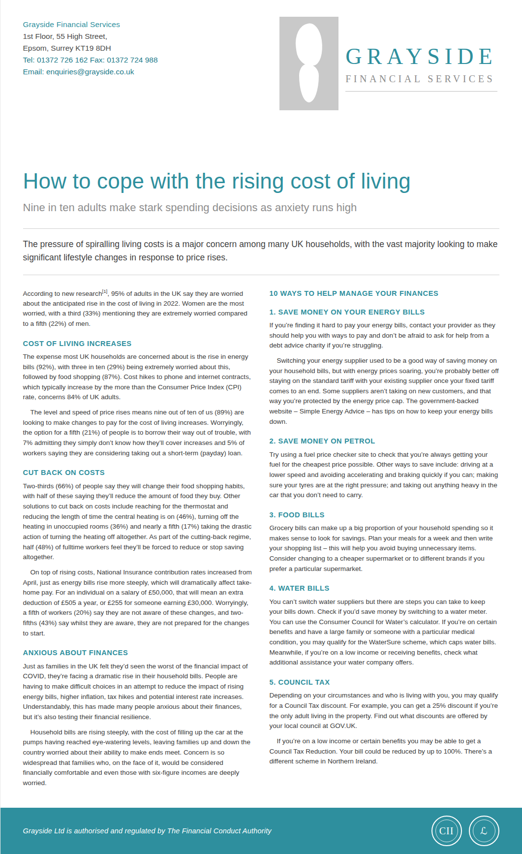Grayside Financial Services
1st Floor, 55 High Street,
Epsom, Surrey KT19 8DH
Tel: 01372 726 162 Fax: 01372 724 988
Email: enquiries@grayside.co.uk
GRAYSIDE
FINANCIAL SERVICES
How to cope with the rising cost of living
Nine in ten adults make stark spending decisions as anxiety runs high
The pressure of spiralling living costs is a major concern among many UK households, with the vast majority looking to make significant lifestyle changes in response to price rises.
According to new research[1], 95% of adults in the UK say they are worried about the anticipated rise in the cost of living in 2022. Women are the most worried, with a third (33%) mentioning they are extremely worried compared to a fifth (22%) of men.
Cost of living increases
The expense most UK households are concerned about is the rise in energy bills (92%), with three in ten (29%) being extremely worried about this, followed by food shopping (87%). Cost hikes to phone and internet contracts, which typically increase by the more than the Consumer Price Index (CPI) rate, concerns 84% of UK adults.
The level and speed of price rises means nine out of ten of us (89%) are looking to make changes to pay for the cost of living increases. Worryingly, the option for a fifth (21%) of people is to borrow their way out of trouble, with 7% admitting they simply don’t know how they’ll cover increases and 5% of workers saying they are considering taking out a short-term (payday) loan.
Cut back on costs
Two-thirds (66%) of people say they will change their food shopping habits, with half of these saying they’ll reduce the amount of food they buy. Other solutions to cut back on costs include reaching for the thermostat and reducing the length of time the central heating is on (46%), turning off the heating in unoccupied rooms (36%) and nearly a fifth (17%) taking the drastic action of turning the heating off altogether. As part of the cutting-back regime, half (48%) of fulltime workers feel they’ll be forced to reduce or stop saving altogether.
On top of rising costs, National Insurance contribution rates increased from April, just as energy bills rise more steeply, which will dramatically affect take-home pay. For an individual on a salary of £50,000, that will mean an extra deduction of £505 a year, or £255 for someone earning £30,000. Worryingly, a fifth of workers (20%) say they are not aware of these changes, and two-fifths (43%) say whilst they are aware, they are not prepared for the changes to start.
Anxious about finances
Just as families in the UK felt they’d seen the worst of the financial impact of COVID, they’re facing a dramatic rise in their household bills. People are having to make difficult choices in an attempt to reduce the impact of rising energy bills, higher inflation, tax hikes and potential interest rate increases. Understandably, this has made many people anxious about their finances, but it’s also testing their financial resilience.
Household bills are rising steeply, with the cost of filling up the car at the pumps having reached eye-watering levels, leaving families up and down the country worried about their ability to make ends meet. Concern is so widespread that families who, on the face of it, would be considered financially comfortable and even those with six-figure incomes are deeply worried.
10 ways to help manage your finances
1. Save money on your energy bills
If you’re finding it hard to pay your energy bills, contact your provider as they should help you with ways to pay and don’t be afraid to ask for help from a debt advice charity if you’re struggling.
Switching your energy supplier used to be a good way of saving money on your household bills, but with energy prices soaring, you’re probably better off staying on the standard tariff with your existing supplier once your fixed tariff comes to an end. Some suppliers aren’t taking on new customers, and that way you’re protected by the energy price cap. The government-backed website – Simple Energy Advice – has tips on how to keep your energy bills down.
2. Save money on petrol
Try using a fuel price checker site to check that you’re always getting your fuel for the cheapest price possible. Other ways to save include: driving at a lower speed and avoiding accelerating and braking quickly if you can; making sure your tyres are at the right pressure; and taking out anything heavy in the car that you don’t need to carry.
3. Food bills
Grocery bills can make up a big proportion of your household spending so it makes sense to look for savings. Plan your meals for a week and then write your shopping list – this will help you avoid buying unnecessary items. Consider changing to a cheaper supermarket or to different brands if you prefer a particular supermarket.
4. Water bills
You can’t switch water suppliers but there are steps you can take to keep your bills down. Check if you’d save money by switching to a water meter. You can use the Consumer Council for Water’s calculator. If you’re on certain benefits and have a large family or someone with a particular medical condition, you may qualify for the WaterSure scheme, which caps water bills. Meanwhile, if you’re on a low income or receiving benefits, check what additional assistance your water company offers.
5. Council tax
Depending on your circumstances and who is living with you, you may qualify for a Council Tax discount. For example, you can get a 25% discount if you’re the only adult living in the property. Find out what discounts are offered by your local council at GOV.UK.
If you’re on a low income or certain benefits you may be able to get a Council Tax Reduction. Your bill could be reduced by up to 100%. There’s a different scheme in Northern Ireland.
Grayside Ltd is authorised and regulated by The Financial Conduct Authority
CII
ℒ